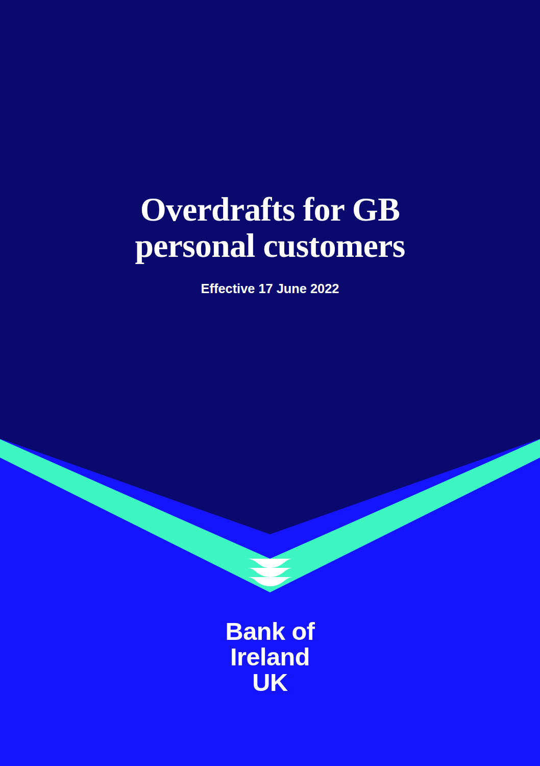Personal
Overdrafts for GB
personal customers
Effective 17 June 2022
Bank of
Ireland
UK
Bank of Ireland UK